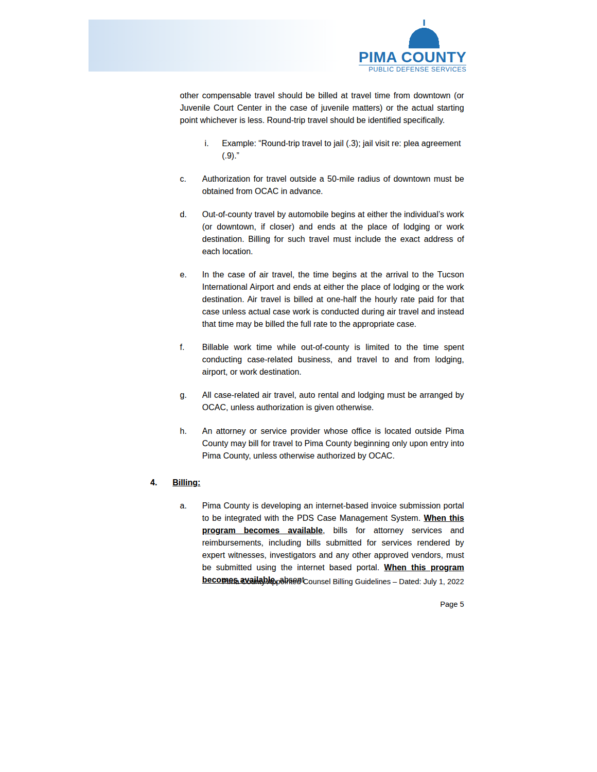PIMA COUNTY PUBLIC DEFENSE SERVICES
other compensable travel should be billed at travel time from downtown (or Juvenile Court Center in the case of juvenile matters) or the actual starting point whichever is less. Round-trip travel should be identified specifically.
i. Example: “Round-trip travel to jail (.3); jail visit re: plea agreement (.9).”
c. Authorization for travel outside a 50-mile radius of downtown must be obtained from OCAC in advance.
d. Out-of-county travel by automobile begins at either the individual’s work (or downtown, if closer) and ends at the place of lodging or work destination. Billing for such travel must include the exact address of each location.
e. In the case of air travel, the time begins at the arrival to the Tucson International Airport and ends at either the place of lodging or the work destination. Air travel is billed at one-half the hourly rate paid for that case unless actual case work is conducted during air travel and instead that time may be billed the full rate to the appropriate case.
f. Billable work time while out-of-county is limited to the time spent conducting case-related business, and travel to and from lodging, airport, or work destination.
g. All case-related air travel, auto rental and lodging must be arranged by OCAC, unless authorization is given otherwise.
h. An attorney or service provider whose office is located outside Pima County may bill for travel to Pima County beginning only upon entry into Pima County, unless otherwise authorized by OCAC.
4. Billing:
a. Pima County is developing an internet-based invoice submission portal to be integrated with the PDS Case Management System. When this program becomes available, bills for attorney services and reimbursements, including bills submitted for services rendered by expert witnesses, investigators and any other approved vendors, must be submitted using the internet based portal. When this program becomes available, absent
Pima County Appointed Counsel Billing Guidelines – Dated: July 1, 2022
Page 5